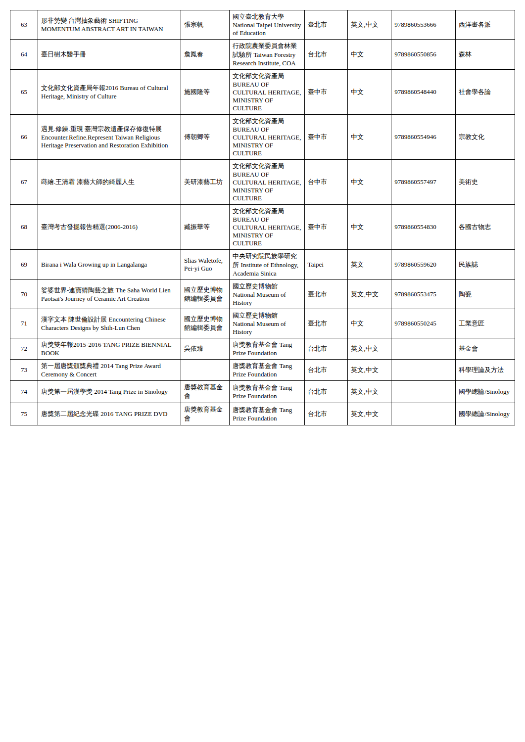| 63 | 形非勢變 台灣抽象藝術 SHIFTING MOMENTUM ABSTRACT ART IN TAIWAN | 張宗帆 | 國立臺北教育大學 National Taipei University of Education | 臺北市 | 英文,中文 | 9789860553666 | 西洋畫各派 |
| 64 | 臺日樹木醫手冊 | 詹鳳春 | 行政院農業委員會林業試驗所 Taiwan Forestry Research Institute, COA | 台北市 | 中文 | 9789860550856 | 森林 |
| 65 | 文化部文化資產局年報2016 Bureau of Cultural Heritage, Ministry of Culture | 施國隆等 | 文化部文化資產局 BUREAU OF CULTURAL HERITAGE, MINISTRY OF CULTURE | 臺中市 | 中文 | 9789860548440 | 社會學各論 |
| 66 | 遇見.修鍊.重現 臺灣宗教遺產保存修復特展 Encounter.Refine.Represent Taiwan Religious Heritage Preservation and Restoration Exhibition | 傅朝卿等 | 文化部文化資產局 BUREAU OF CULTURAL HERITAGE, MINISTRY OF CULTURE | 臺中市 | 中文 | 9789860554946 | 宗教文化 |
| 67 | 蒔繪.王清霜 漆藝大師的綺麗人生 | 美研漆藝工坊 | 文化部文化資產局 BUREAU OF CULTURAL HERITAGE, MINISTRY OF CULTURE | 台中市 | 中文 | 9789860557497 | 美術史 |
| 68 | 臺灣考古發掘報告精選(2006-2016) | 臧振華等 | 文化部文化資產局 BUREAU OF CULTURAL HERITAGE, MINISTRY OF CULTURE | 臺中市 | 中文 | 9789860554830 | 各國古物志 |
| 69 | Birana i Wala Growing up in Langalanga | Slias Waletofe, Pei-yi Guo | 中央研究院民族學研究所 Institute of Ethnology, Academia Sinica | Taipei | 英文 | 9789860559620 | 民族誌 |
| 70 | 娑婆世界-連寶猜陶藝之旅 The Saha World Lien Paotsai's Journey of Ceramic Art Creation | 國立歷史博物館編輯委員會 | 國立歷史博物館 National Museum of History | 臺北市 | 英文,中文 | 9789860553475 | 陶瓷 |
| 71 | 漢字文本 陳世倫設計展 Encountering Chinese Characters Designs by Shih-Lun Chen | 國立歷史博物館編輯委員會 | 國立歷史博物館 National Museum of History | 臺北市 | 中文 | 9789860550245 | 工業意匠 |
| 72 | 唐獎雙年報2015-2016 TANG PRIZE BIENNIAL BOOK | 吳依臻 | 唐獎教育基金會 Tang Prize Foundation | 台北市 | 英文,中文 | | 基金會 |
| 73 | 第一屆唐獎頒獎典禮 2014 Tang Prize Award Ceremony & Concert | | 唐獎教育基金會 Tang Prize Foundation | 台北市 | 英文,中文 | | 科學理論及方法 |
| 74 | 唐獎第一屆漢學獎 2014 Tang Prize in Sinology | 唐獎教育基金會 | 唐獎教育基金會 Tang Prize Foundation | 台北市 | 英文,中文 | | 國學總論/Sinology |
| 75 | 唐獎第二屆紀念光碟 2016 TANG PRIZE DVD | 唐獎教育基金會 | 唐獎教育基金會 Tang Prize Foundation | 台北市 | 英文,中文 | | 國學總論/Sinology |